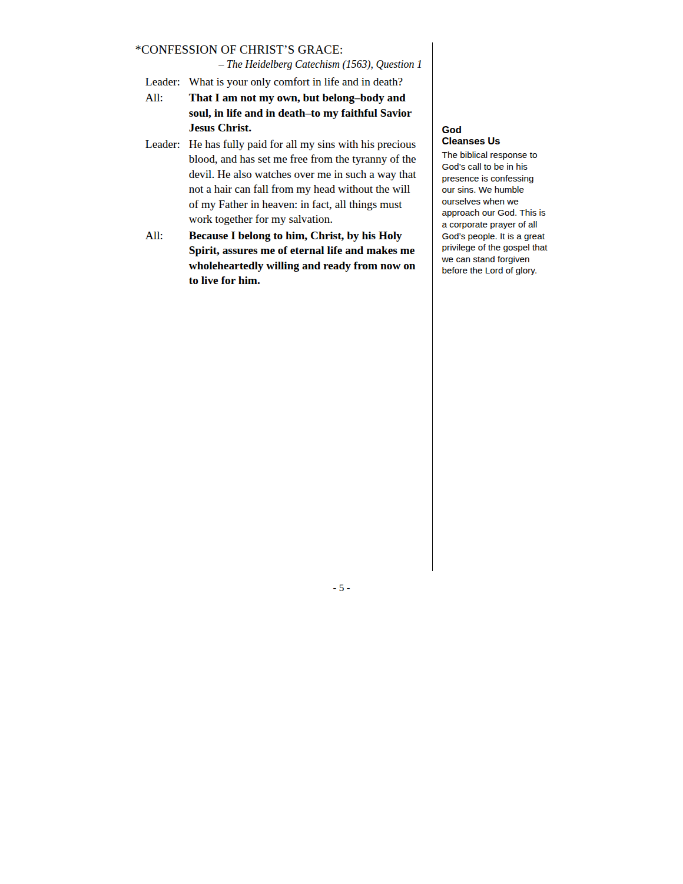*Confession of Christ’s Grace:
– The Heidelberg Catechism (1563), Question 1
Leader:
What is your only comfort in life and in death?
All:
That I am not my own, but belong–body and soul, in life and in death–to my faithful Savior Jesus Christ.
Leader:
He has fully paid for all my sins with his precious blood, and has set me free from the tyranny of the devil. He also watches over me in such a way that not a hair can fall from my head without the will of my Father in heaven: in fact, all things must work together for my salvation.
All:
Because I belong to him, Christ, by his Holy Spirit, assures me of eternal life and makes me wholeheartedly willing and ready from now on to live for him.
God
Cleanses Us
The biblical response to God’s call to be in his presence is confessing our sins. We humble ourselves when we approach our God. This is a corporate prayer of all God’s people. It is a great privilege of the gospel that we can stand forgiven before the Lord of glory.
- 5 -